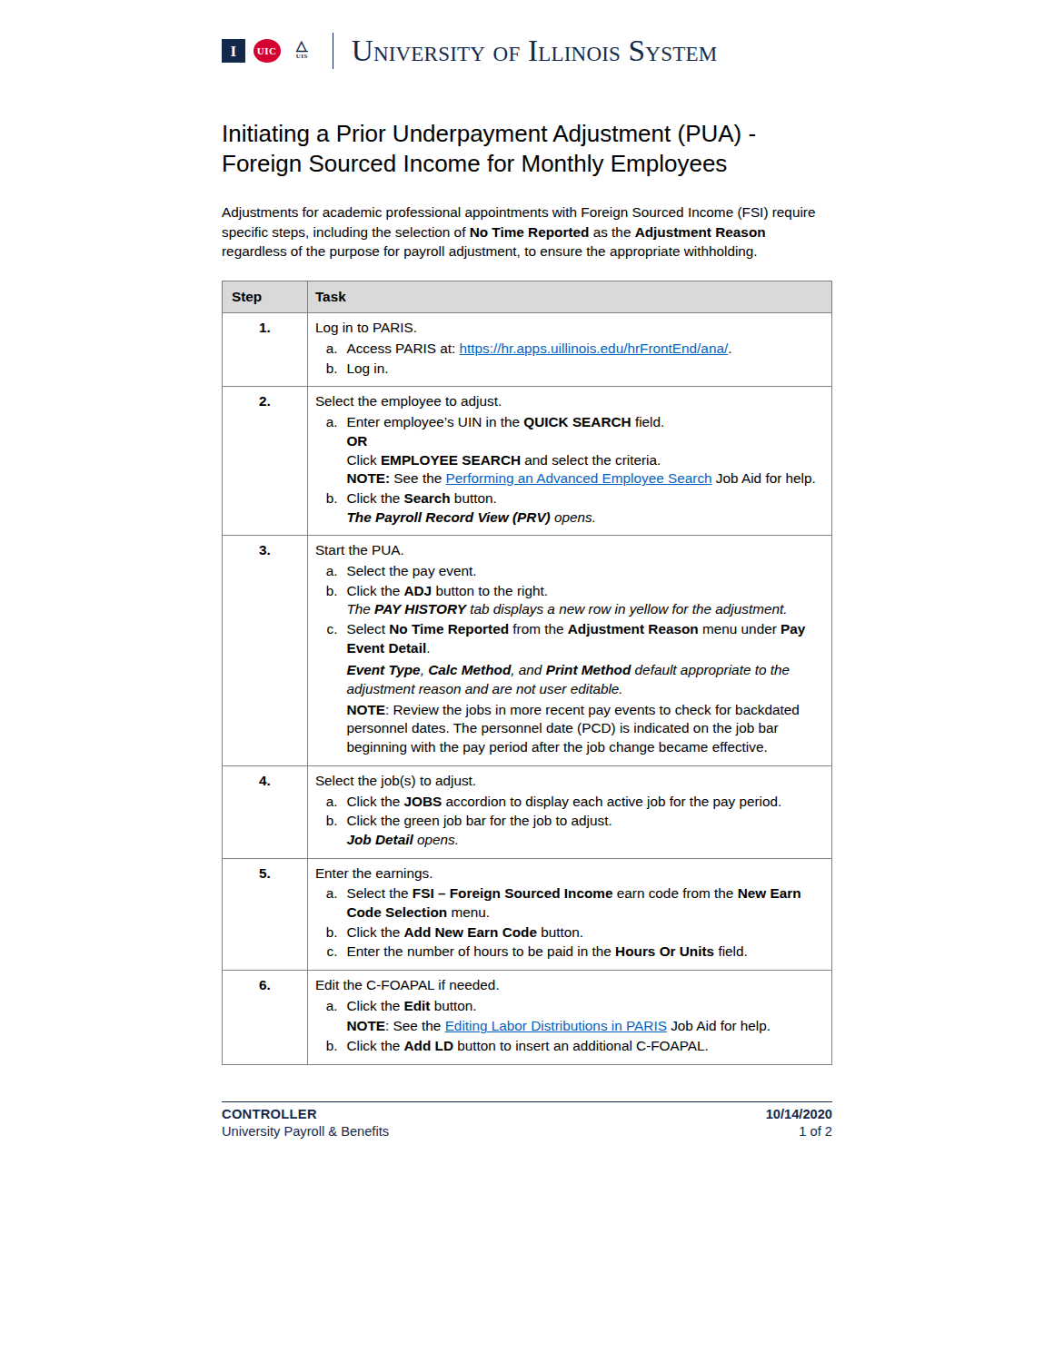I UIC △ UIS
University of Illinois System
Initiating a Prior Underpayment Adjustment (PUA) -
Foreign Sourced Income for Monthly Employees
Adjustments for academic professional appointments with Foreign Sourced Income (FSI) require specific steps, including the selection of No Time Reported as the Adjustment Reason regardless of the purpose for payroll adjustment, to ensure the appropriate withholding.
| Step | Task |
| --- | --- |
| 1. | Log in to PARIS. Access PARIS at: https://hr.apps.uillinois.edu/hrFrontEnd/ana/ . Log in. |
| 2. | Select the employee to adjust. Enter employee’s UIN in the QUICK SEARCH field. OR Click EMPLOYEE SEARCH and select the criteria. NOTE: See the Performing an Advanced Employee Search Job Aid for help. Click the Search button. The Payroll Record View (PRV) opens. |
| 3. | Start the PUA. Select the pay event. Click the ADJ button to the right. The PAY HISTORY tab displays a new row in yellow for the adjustment. Select No Time Reported from the Adjustment Reason menu under Pay Event Detail . Event Type , Calc Method , and Print Method default appropriate to the adjustment reason and are not user editable. NOTE : Review the jobs in more recent pay events to check for backdated personnel dates. The personnel date (PCD) is indicated on the job bar beginning with the pay period after the job change became effective. |
| 4. | Select the job(s) to adjust. Click the JOBS accordion to display each active job for the pay period. Click the green job bar for the job to adjust. Job Detail opens. |
| 5. | Enter the earnings. Select the FSI – Foreign Sourced Income earn code from the New Earn Code Selection menu. Click the Add New Earn Code button. Enter the number of hours to be paid in the Hours Or Units field. |
| 6. | Edit the C-FOAPAL if needed. Click the Edit button. NOTE : See the Editing Labor Distributions in PARIS Job Aid for help. Click the Add LD button to insert an additional C-FOAPAL. |
CONTROLLER
University Payroll & Benefits
10/14/2020
1 of 2